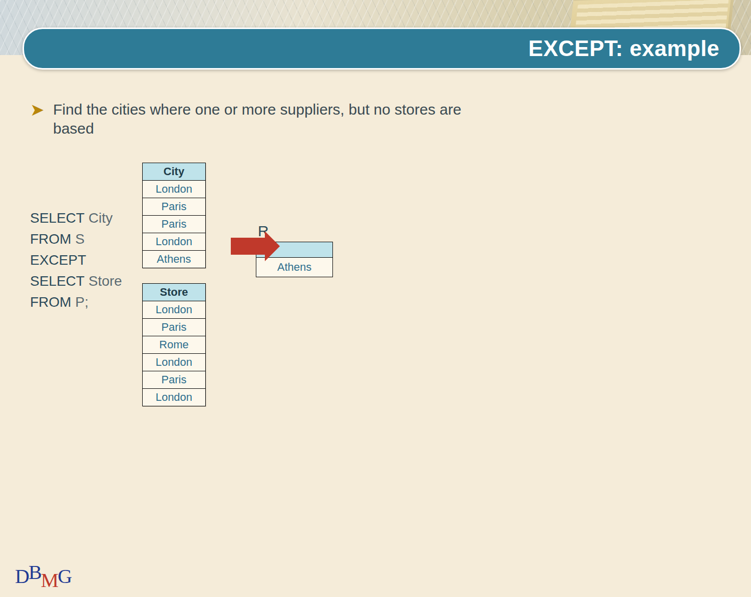EXCEPT: example
➤ Find the cities where one or more suppliers, but no stores are based
SELECT City
FROM S
EXCEPT
SELECT Store
FROM P;
| City |
| --- |
| London |
| Paris |
| Paris |
| London |
| Athens |
| Store |
| --- |
| London |
| Paris |
| Rome |
| London |
| Paris |
| London |
R
| Athens |
DBMG